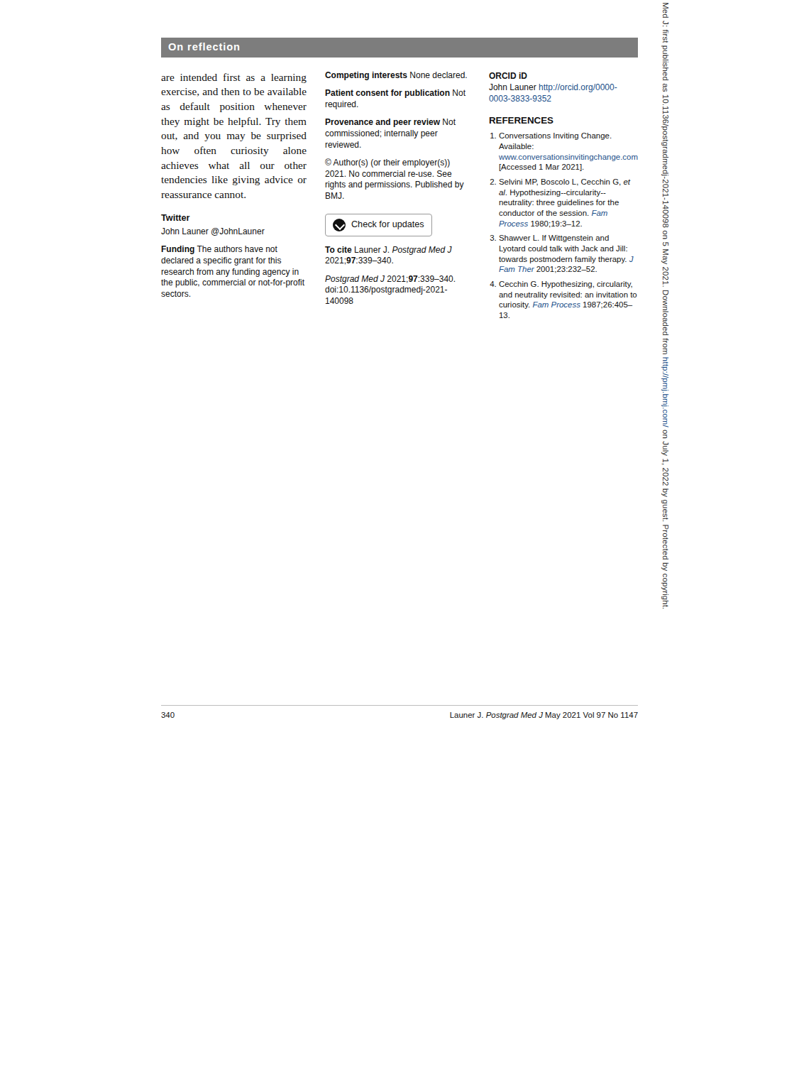On reflection
are intended first as a learning exercise, and then to be available as default position whenever they might be helpful. Try them out, and you may be surprised how often curiosity alone achieves what all our other tendencies like giving advice or reassurance cannot.
Twitter
John Launer @JohnLauner
Funding The authors have not declared a specific grant for this research from any funding agency in the public, commercial or not-for-profit sectors.
Competing interests None declared.
Patient consent for publication Not required.
Provenance and peer review Not commissioned; internally peer reviewed.
© Author(s) (or their employer(s)) 2021. No commercial re-use. See rights and permissions. Published by BMJ.
Check for updates
To cite Launer J. Postgrad Med J 2021;97:339–340.
Postgrad Med J 2021;97:339–340.
doi:10.1136/postgradmedj-2021-140098
ORCID iD John Launer http://orcid.org/0000-0003-3833-9352
REFERENCES
Conversations Inviting Change. Available: www.conversationsinvitingchange.com [Accessed 1 Mar 2021].
Selvini MP, Boscolo L, Cecchin G, et al. Hypothesizing--circularity--neutrality: three guidelines for the conductor of the session. Fam Process 1980;19:3–12.
Shawver L. If Wittgenstein and Lyotard could talk with Jack and Jill: towards postmodern family therapy. J Fam Ther 2001;23:232–52.
Cecchin G. Hypothesizing, circularity, and neutrality revisited: an invitation to curiosity. Fam Process 1987;26:405–13.
340
Launer J. Postgrad Med J May 2021 Vol 97 No 1147
Postgrad Med J: first published as 10.1136/postgradmedj-2021-140098 on 5 May 2021. Downloaded from http://pmj.bmj.com/ on July 1, 2022 by guest. Protected by copyright.